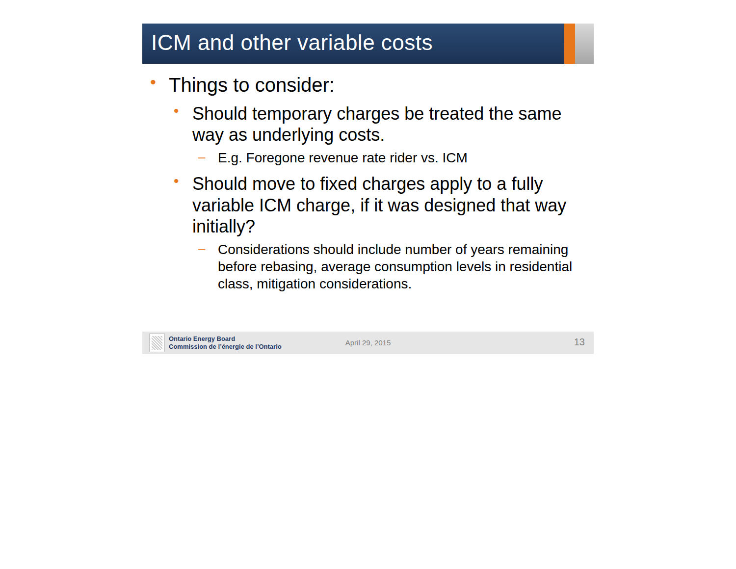ICM and other variable costs
Things to consider:
Should temporary charges be treated the same way as underlying costs.
E.g. Foregone revenue rate rider vs. ICM
Should move to fixed charges apply to a fully variable ICM charge, if it was designed that way initially?
Considerations should include number of years remaining before rebasing, average consumption levels in residential class, mitigation considerations.
Ontario Energy Board
Commission de l’énergie de l’Ontario
April 29, 2015
13